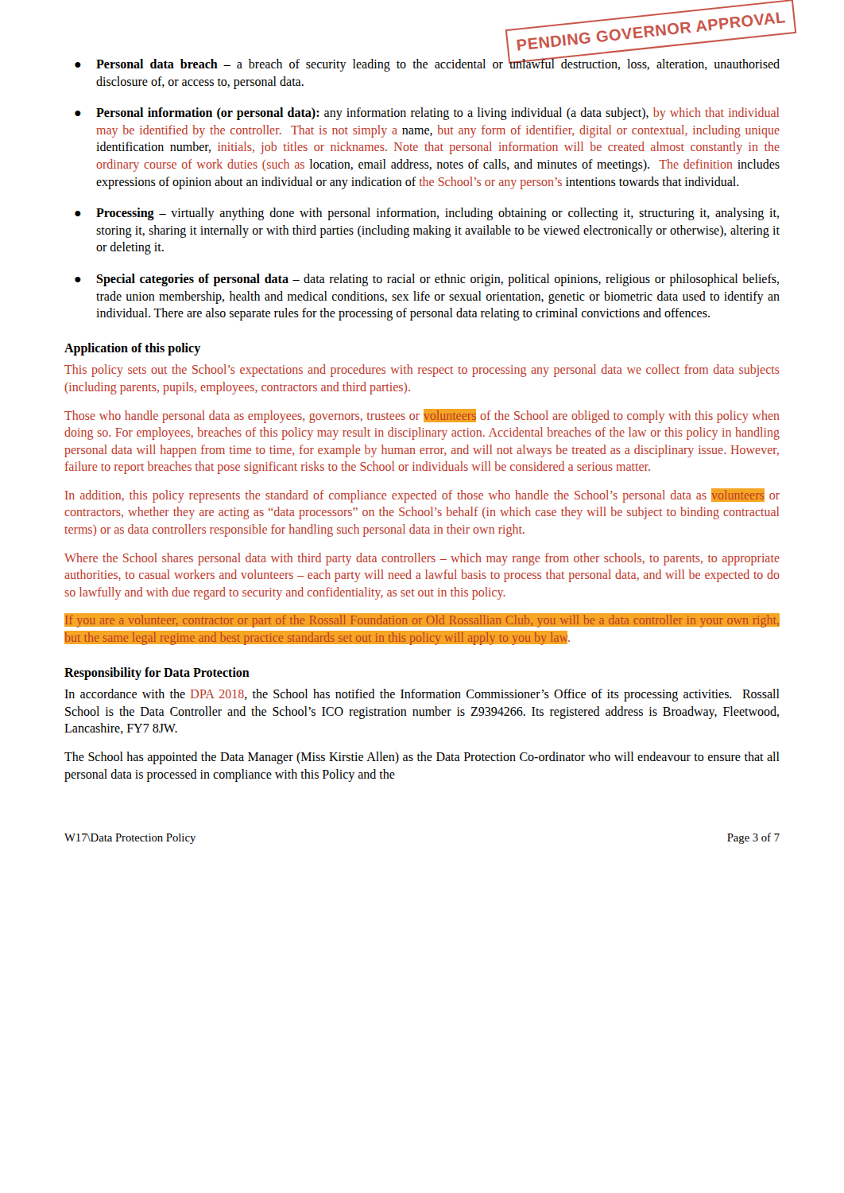PENDING GOVERNOR APPROVAL
Personal data breach – a breach of security leading to the accidental or unlawful destruction, loss, alteration, unauthorised disclosure of, or access to, personal data.
Personal information (or personal data): any information relating to a living individual (a data subject), by which that individual may be identified by the controller. That is not simply a name, but any form of identifier, digital or contextual, including unique identification number, initials, job titles or nicknames. Note that personal information will be created almost constantly in the ordinary course of work duties (such as location, email address, notes of calls, and minutes of meetings). The definition includes expressions of opinion about an individual or any indication of the School’s or any person’s intentions towards that individual.
Processing – virtually anything done with personal information, including obtaining or collecting it, structuring it, analysing it, storing it, sharing it internally or with third parties (including making it available to be viewed electronically or otherwise), altering it or deleting it.
Special categories of personal data – data relating to racial or ethnic origin, political opinions, religious or philosophical beliefs, trade union membership, health and medical conditions, sex life or sexual orientation, genetic or biometric data used to identify an individual. There are also separate rules for the processing of personal data relating to criminal convictions and offences.
Application of this policy
This policy sets out the School’s expectations and procedures with respect to processing any personal data we collect from data subjects (including parents, pupils, employees, contractors and third parties).
Those who handle personal data as employees, governors, trustees or volunteers of the School are obliged to comply with this policy when doing so. For employees, breaches of this policy may result in disciplinary action. Accidental breaches of the law or this policy in handling personal data will happen from time to time, for example by human error, and will not always be treated as a disciplinary issue. However, failure to report breaches that pose significant risks to the School or individuals will be considered a serious matter.
In addition, this policy represents the standard of compliance expected of those who handle the School’s personal data as volunteers or contractors, whether they are acting as “data processors” on the School’s behalf (in which case they will be subject to binding contractual terms) or as data controllers responsible for handling such personal data in their own right.
Where the School shares personal data with third party data controllers – which may range from other schools, to parents, to appropriate authorities, to casual workers and volunteers – each party will need a lawful basis to process that personal data, and will be expected to do so lawfully and with due regard to security and confidentiality, as set out in this policy.
If you are a volunteer, contractor or part of the Rossall Foundation or Old Rossallian Club, you will be a data controller in your own right, but the same legal regime and best practice standards set out in this policy will apply to you by law.
Responsibility for Data Protection
In accordance with the DPA 2018, the School has notified the Information Commissioner’s Office of its processing activities. Rossall School is the Data Controller and the School’s ICO registration number is Z9394266. Its registered address is Broadway, Fleetwood, Lancashire, FY7 8JW.
The School has appointed the Data Manager (Miss Kirstie Allen) as the Data Protection Co-ordinator who will endeavour to ensure that all personal data is processed in compliance with this Policy and the
W17\Data Protection Policy Page 3 of 7